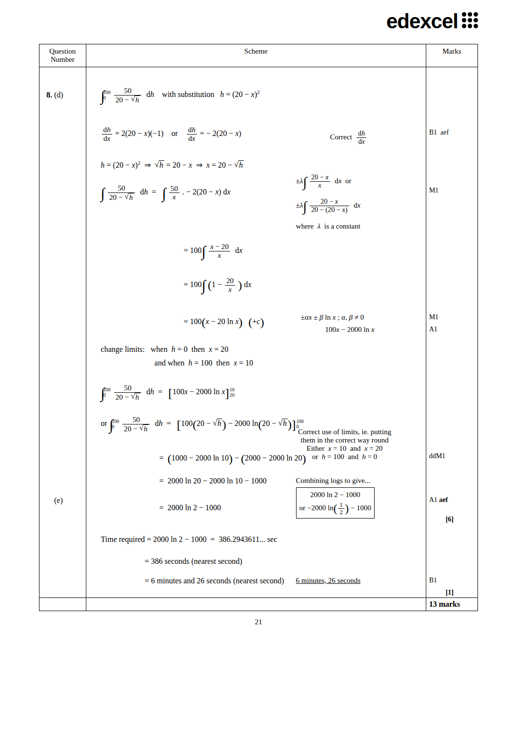edexcel
| Question Number | Scheme | Marks |
| --- | --- | --- |
| 8. (d) (e) | ∫ 100 0 50 20 − h d h with substitution h = (20 − x ) 2 d h d x = 2(20 − x )(−1) or d h d x = − 2(20 − x ) Correct d h d x h = (20 − x ) 2 ⇒ h = 20 − x ⇒ x = 20 − h ∫ 50 20 − h d h = ∫ 50 x . − 2(20 − x ) d x ± λ ∫ 20 − x x d x or ± λ ∫ 20 − x 20 − (20 − x ) d x where λ is a constant = 100 ∫ x − 20 x d x = 100 ∫ ( 1 − 20 x ) d x = 100 ( x − 20 ln x ) ( + c ) ± αx ± β ln x ; α , β ≠ 0 100 x − 2000 ln x change limits: when h = 0 then x = 20 and when h = 100 then x = 10 ∫ 100 0 50 20 − h d h = [ 100 x − 2000 ln x ] 10 20 or ∫ 100 0 50 20 − h d h = [ 100 ( 20 − h ) − 2000 ln ( 20 − h ) ] 100 0 Correct use of limits, ie. putting them in the correct way round Either x = 10 and x = 20 or h = 100 and h = 0 = ( 1000 − 2000 ln 10 ) − ( 2000 − 2000 ln 20 ) = 2000 ln 20 − 2000 ln 10 − 1000 Combining logs to give... = 2000 ln 2 − 1000 2000 ln 2 − 1000 or −2000 ln ( 1 2 ) − 1000 Time required = 2000 ln 2 − 1000 = 386.2943611... sec = 386 seconds (nearest second) = 6 minutes and 26 seconds (nearest second) 6 minutes, 26 seconds | B1 aef M1 M1 A1 ddM1 A1 aef [6] B1 [1] |
| | | 13 marks |
21